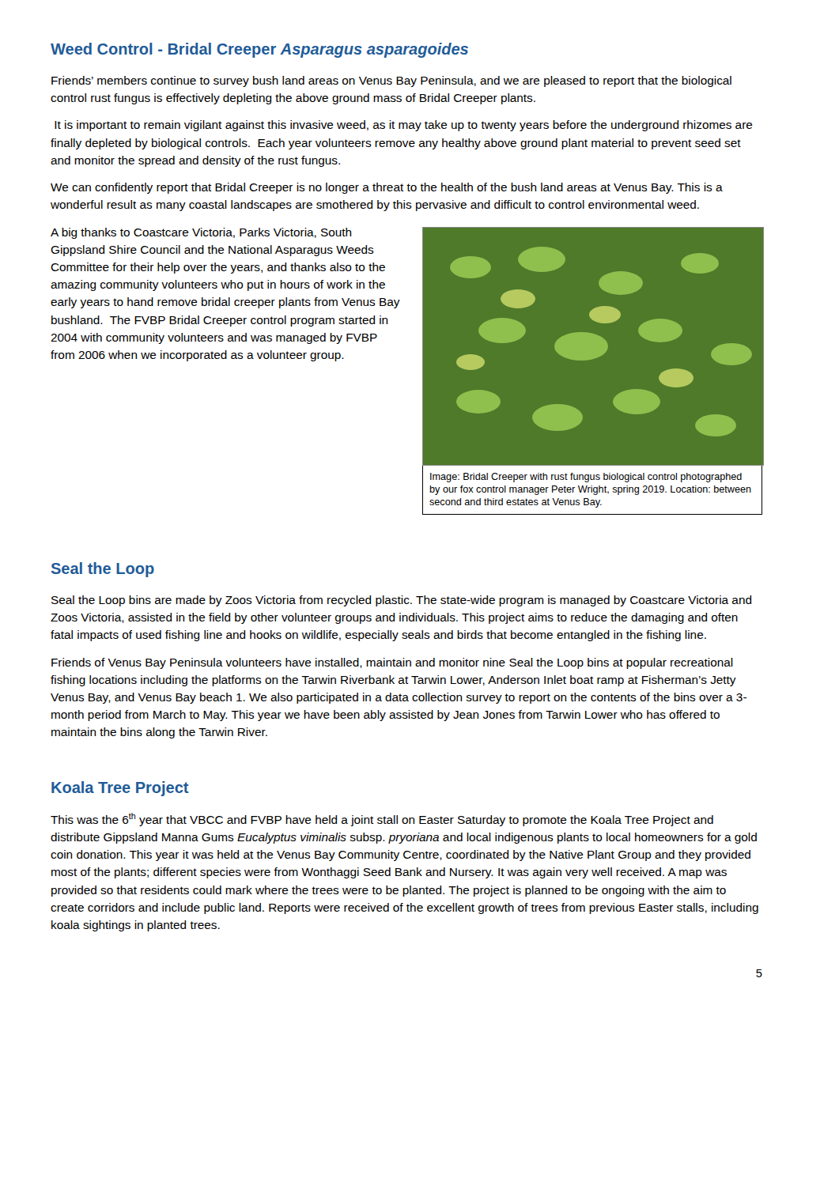Weed Control - Bridal Creeper Asparagus asparagoides
Friends’ members continue to survey bush land areas on Venus Bay Peninsula, and we are pleased to report that the biological control rust fungus is effectively depleting the above ground mass of Bridal Creeper plants.
It is important to remain vigilant against this invasive weed, as it may take up to twenty years before the underground rhizomes are finally depleted by biological controls. Each year volunteers remove any healthy above ground plant material to prevent seed set and monitor the spread and density of the rust fungus.
We can confidently report that Bridal Creeper is no longer a threat to the health of the bush land areas at Venus Bay. This is a wonderful result as many coastal landscapes are smothered by this pervasive and difficult to control environmental weed.
Image: Bridal Creeper with rust fungus biological control photographed by our fox control manager Peter Wright, spring 2019. Location: between second and third estates at Venus Bay.
A big thanks to Coastcare Victoria, Parks Victoria, South Gippsland Shire Council and the National Asparagus Weeds Committee for their help over the years, and thanks also to the amazing community volunteers who put in hours of work in the early years to hand remove bridal creeper plants from Venus Bay bushland. The FVBP Bridal Creeper control program started in 2004 with community volunteers and was managed by FVBP from 2006 when we incorporated as a volunteer group.
Seal the Loop
Seal the Loop bins are made by Zoos Victoria from recycled plastic. The state-wide program is managed by Coastcare Victoria and Zoos Victoria, assisted in the field by other volunteer groups and individuals. This project aims to reduce the damaging and often fatal impacts of used fishing line and hooks on wildlife, especially seals and birds that become entangled in the fishing line.
Friends of Venus Bay Peninsula volunteers have installed, maintain and monitor nine Seal the Loop bins at popular recreational fishing locations including the platforms on the Tarwin Riverbank at Tarwin Lower, Anderson Inlet boat ramp at Fisherman’s Jetty Venus Bay, and Venus Bay beach 1. We also participated in a data collection survey to report on the contents of the bins over a 3-month period from March to May. This year we have been ably assisted by Jean Jones from Tarwin Lower who has offered to maintain the bins along the Tarwin River.
Koala Tree Project
This was the 6th year that VBCC and FVBP have held a joint stall on Easter Saturday to promote the Koala Tree Project and distribute Gippsland Manna Gums Eucalyptus viminalis subsp. pryoriana and local indigenous plants to local homeowners for a gold coin donation. This year it was held at the Venus Bay Community Centre, coordinated by the Native Plant Group and they provided most of the plants; different species were from Wonthaggi Seed Bank and Nursery. It was again very well received. A map was provided so that residents could mark where the trees were to be planted. The project is planned to be ongoing with the aim to create corridors and include public land. Reports were received of the excellent growth of trees from previous Easter stalls, including koala sightings in planted trees.
5